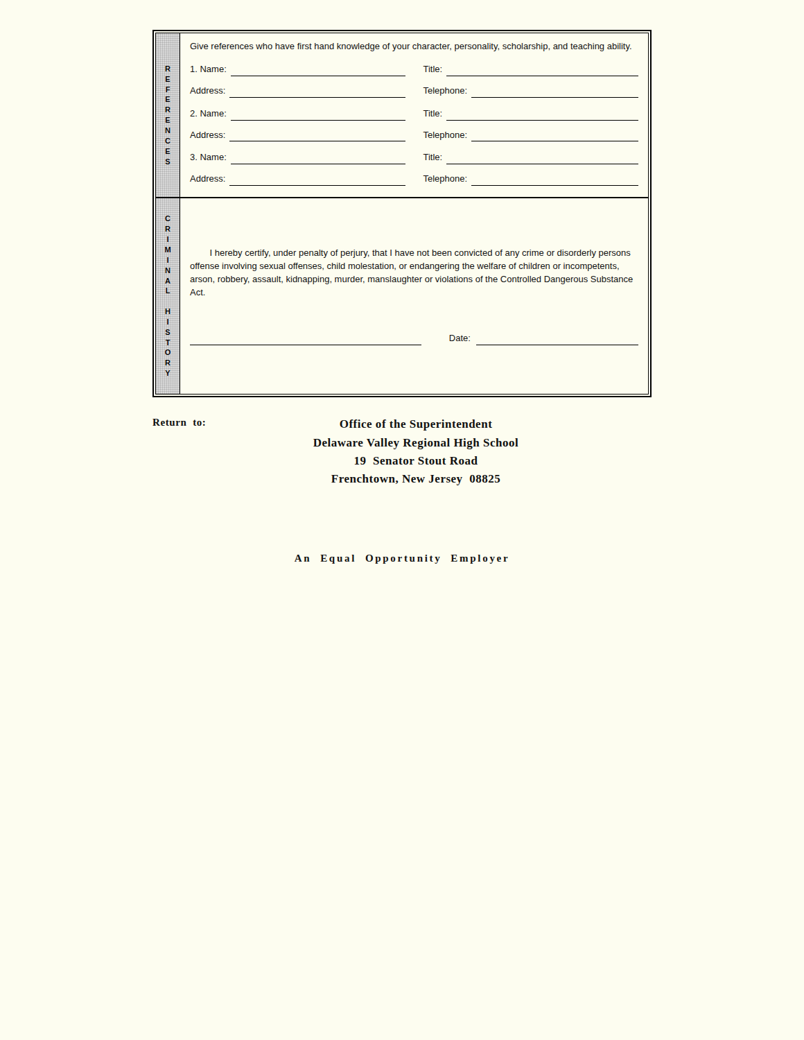R
E
F
E
R
E
N
C
E
S
Give references who have first hand knowledge of your character, personality, scholarship, and teaching ability.
1. Name:
Title:
Address:
Telephone:
2. Name:
Title:
Address:
Telephone:
3. Name:
Title:
Address:
Telephone:
C
R
I
M
I
N
A
L
H
I
S
T
O
R
Y
I hereby certify, under penalty of perjury, that I have not been convicted of any crime or disorderly persons offense involving sexual offenses, child molestation, or endangering the welfare of children or incompetents, arson, robbery, assault, kidnapping, murder, manslaughter or violations of the Controlled Dangerous Substance Act.
Date:
Return to:
Office of the Superintendent
Delaware Valley Regional High School
19 Senator Stout Road
Frenchtown, New Jersey 08825
An Equal Opportunity Employer